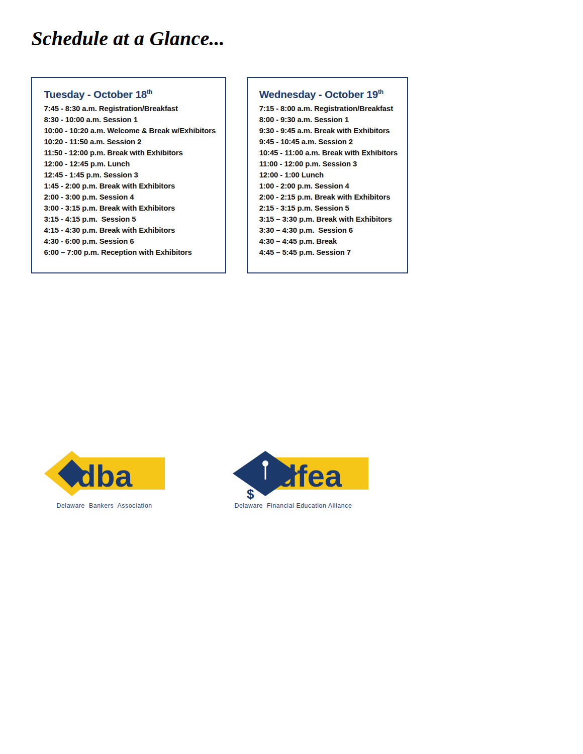Schedule at a Glance...
Tuesday - October 18th
7:45 - 8:30 a.m. Registration/Breakfast
8:30 - 10:00 a.m. Session 1
10:00 - 10:20 a.m. Welcome & Break w/Exhibitors
10:20 - 11:50 a.m. Session 2
11:50 - 12:00 p.m. Break with Exhibitors
12:00 - 12:45 p.m. Lunch
12:45 - 1:45 p.m. Session 3
1:45 - 2:00 p.m. Break with Exhibitors
2:00 - 3:00 p.m. Session 4
3:00 - 3:15 p.m. Break with Exhibitors
3:15 - 4:15 p.m. Session 5
4:15 - 4:30 p.m. Break with Exhibitors
4:30 - 6:00 p.m. Session 6
6:00 – 7:00 p.m. Reception with Exhibitors
Wednesday - October 19th
7:15 - 8:00 a.m. Registration/Breakfast
8:00 - 9:30 a.m. Session 1
9:30 - 9:45 a.m. Break with Exhibitors
9:45 - 10:45 a.m. Session 2
10:45 - 11:00 a.m. Break with Exhibitors
11:00 - 12:00 p.m. Session 3
12:00 - 1:00 Lunch
1:00 - 2:00 p.m. Session 4
2:00 - 2:15 p.m. Break with Exhibitors
2:15 - 3:15 p.m. Session 5
3:15 – 3:30 p.m. Break with Exhibitors
3:30 – 4:30 p.m. Session 6
4:30 – 4:45 p.m. Break
4:45 – 5:45 p.m. Session 7
dba
Delaware Bankers Association
dfea $
Delaware Financial Education Alliance